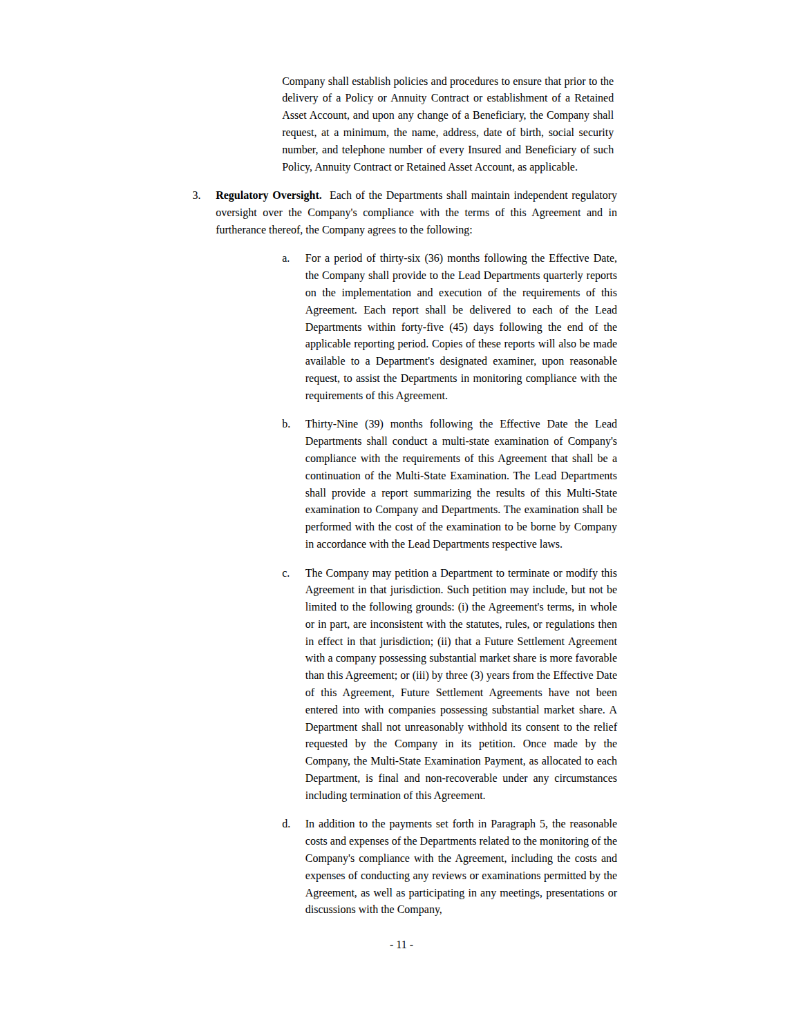Company shall establish policies and procedures to ensure that prior to the delivery of a Policy or Annuity Contract or establishment of a Retained Asset Account, and upon any change of a Beneficiary, the Company shall request, at a minimum, the name, address, date of birth, social security number, and telephone number of every Insured and Beneficiary of such Policy, Annuity Contract or Retained Asset Account, as applicable.
Regulatory Oversight. Each of the Departments shall maintain independent regulatory oversight over the Company's compliance with the terms of this Agreement and in furtherance thereof, the Company agrees to the following:
For a period of thirty-six (36) months following the Effective Date, the Company shall provide to the Lead Departments quarterly reports on the implementation and execution of the requirements of this Agreement. Each report shall be delivered to each of the Lead Departments within forty-five (45) days following the end of the applicable reporting period. Copies of these reports will also be made available to a Department's designated examiner, upon reasonable request, to assist the Departments in monitoring compliance with the requirements of this Agreement.
Thirty-Nine (39) months following the Effective Date the Lead Departments shall conduct a multi-state examination of Company's compliance with the requirements of this Agreement that shall be a continuation of the Multi-State Examination. The Lead Departments shall provide a report summarizing the results of this Multi-State examination to Company and Departments. The examination shall be performed with the cost of the examination to be borne by Company in accordance with the Lead Departments respective laws.
The Company may petition a Department to terminate or modify this Agreement in that jurisdiction. Such petition may include, but not be limited to the following grounds: (i) the Agreement's terms, in whole or in part, are inconsistent with the statutes, rules, or regulations then in effect in that jurisdiction; (ii) that a Future Settlement Agreement with a company possessing substantial market share is more favorable than this Agreement; or (iii) by three (3) years from the Effective Date of this Agreement, Future Settlement Agreements have not been entered into with companies possessing substantial market share. A Department shall not unreasonably withhold its consent to the relief requested by the Company in its petition. Once made by the Company, the Multi-State Examination Payment, as allocated to each Department, is final and non-recoverable under any circumstances including termination of this Agreement.
In addition to the payments set forth in Paragraph 5, the reasonable costs and expenses of the Departments related to the monitoring of the Company's compliance with the Agreement, including the costs and expenses of conducting any reviews or examinations permitted by the Agreement, as well as participating in any meetings, presentations or discussions with the Company,
- 11 -